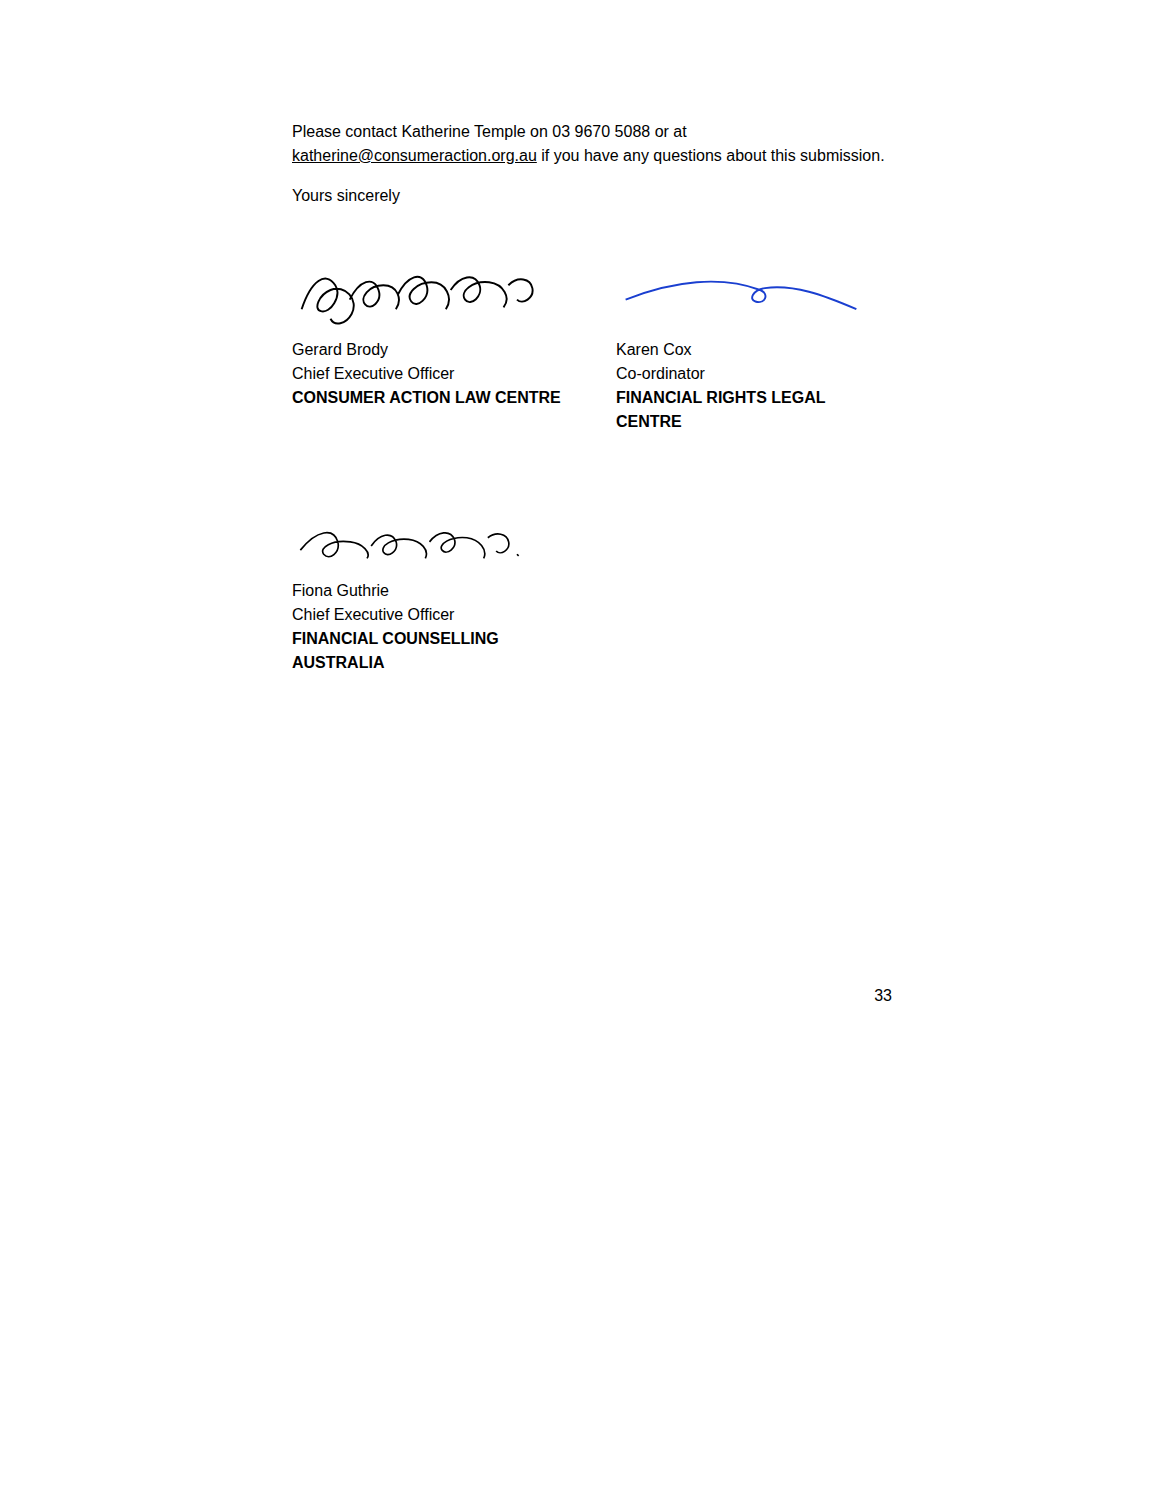Please contact Katherine Temple on 03 9670 5088 or at katherine@consumeraction.org.au if you have any questions about this submission.
Yours sincerely
Gerard Brody
Chief Executive Officer
CONSUMER ACTION LAW CENTRE
Karen Cox
Co-ordinator
FINANCIAL RIGHTS LEGAL CENTRE
Fiona Guthrie
Chief Executive Officer
FINANCIAL COUNSELLING AUSTRALIA
33